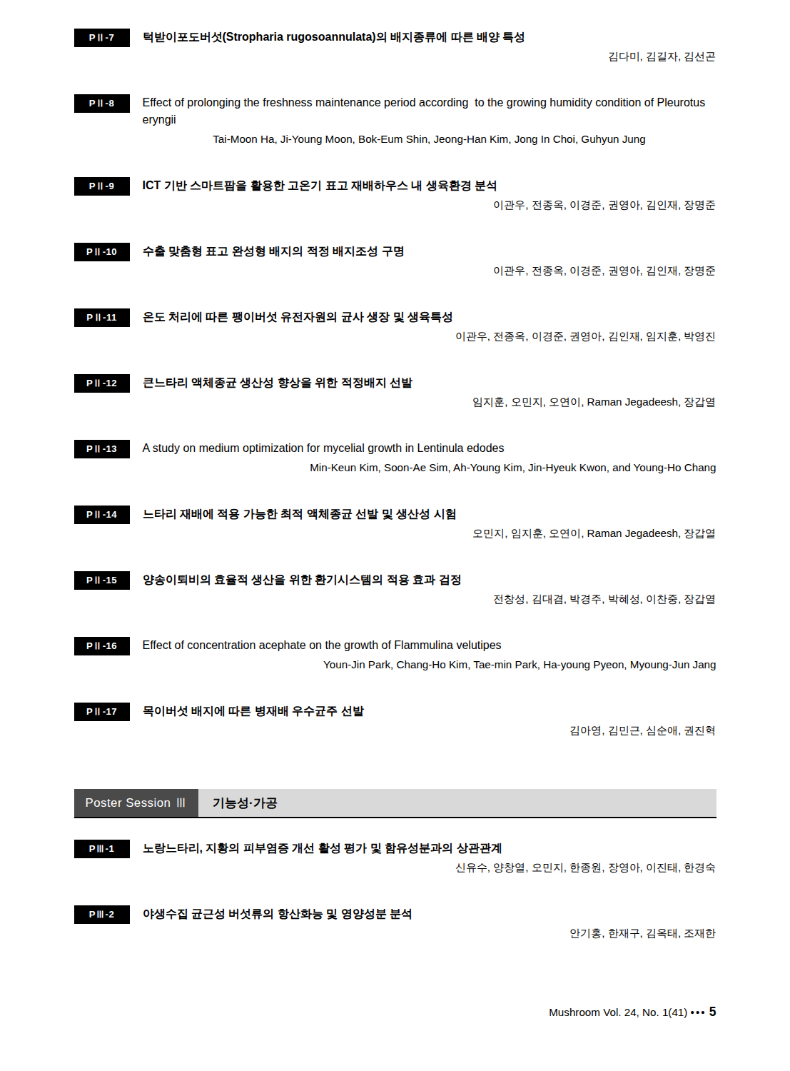PⅡ-7
턱받이포도버섯(Stropharia rugosoannulata)의 배지종류에 따른 배양 특성
김다미, 김길자, 김선곤
PⅡ-8
Effect of prolonging the freshness maintenance period according to the growing humidity condition of Pleurotus eryngii
Tai-Moon Ha, Ji-Young Moon, Bok-Eum Shin, Jeong-Han Kim, Jong In Choi, Guhyun Jung
PⅡ-9
ICT 기반 스마트팜을 활용한 고온기 표고 재배하우스 내 생육환경 분석
이관우, 전종옥, 이경준, 권영아, 김인재, 장명준
PⅡ-10
수출 맞춤형 표고 완성형 배지의 적정 배지조성 구명
이관우, 전종옥, 이경준, 권영아, 김인재, 장명준
PⅡ-11
온도 처리에 따른 팽이버섯 유전자원의 균사 생장 및 생육특성
이관우, 전종옥, 이경준, 권영아, 김인재, 임지훈, 박영진
PⅡ-12
큰느타리 액체종균 생산성 향상을 위한 적정배지 선발
임지훈, 오민지, 오연이, Raman Jegadeesh, 장갑열
PⅡ-13
A study on medium optimization for mycelial growth in Lentinula edodes
Min-Keun Kim, Soon-Ae Sim, Ah-Young Kim, Jin-Hyeuk Kwon, and Young-Ho Chang
PⅡ-14
느타리 재배에 적용 가능한 최적 액체종균 선발 및 생산성 시험
오민지, 임지훈, 오연이, Raman Jegadeesh, 장갑열
PⅡ-15
양송이퇴비의 효율적 생산을 위한 환기시스템의 적용 효과 검정
전창성, 김대겸, 박경주, 박혜성, 이찬중, 장갑열
PⅡ-16
Effect of concentration acephate on the growth of Flammulina velutipes
Youn-Jin Park, Chang-Ho Kim, Tae-min Park, Ha-young Pyeon, Myoung-Jun Jang
PⅡ-17
목이버섯 배지에 따른 병재배 우수균주 선발
김아영, 김민근, 심순애, 권진혁
Poster Session Ⅲ
기능성·가공
PⅢ-1
노랑느타리, 지황의 피부염증 개선 활성 평가 및 함유성분과의 상관관계
신유수, 양창열, 오민지, 한종원, 장영아, 이진태, 한경숙
PⅢ-2
야생수집 균근성 버섯류의 항산화능 및 영양성분 분석
안기홍, 한재구, 김옥태, 조재한
Mushroom Vol. 24, No. 1(41) ••• 5